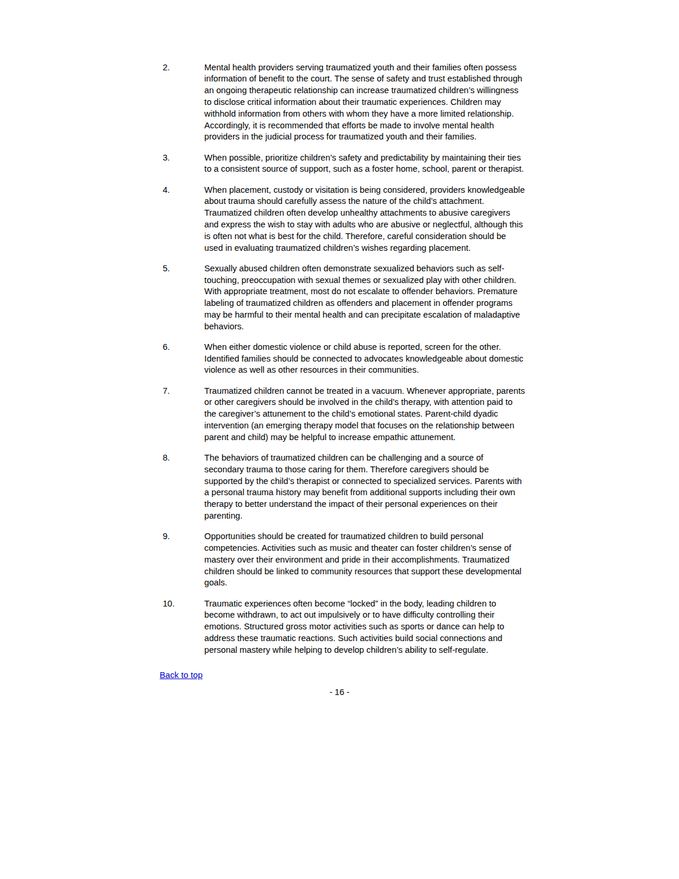2. Mental health providers serving traumatized youth and their families often possess information of benefit to the court. The sense of safety and trust established through an ongoing therapeutic relationship can increase traumatized children’s willingness to disclose critical information about their traumatic experiences. Children may withhold information from others with whom they have a more limited relationship. Accordingly, it is recommended that efforts be made to involve mental health providers in the judicial process for traumatized youth and their families.
3. When possible, prioritize children’s safety and predictability by maintaining their ties to a consistent source of support, such as a foster home, school, parent or therapist.
4. When placement, custody or visitation is being considered, providers knowledgeable about trauma should carefully assess the nature of the child’s attachment. Traumatized children often develop unhealthy attachments to abusive caregivers and express the wish to stay with adults who are abusive or neglectful, although this is often not what is best for the child. Therefore, careful consideration should be used in evaluating traumatized children’s wishes regarding placement.
5. Sexually abused children often demonstrate sexualized behaviors such as self-touching, preoccupation with sexual themes or sexualized play with other children. With appropriate treatment, most do not escalate to offender behaviors. Premature labeling of traumatized children as offenders and placement in offender programs may be harmful to their mental health and can precipitate escalation of maladaptive behaviors.
6. When either domestic violence or child abuse is reported, screen for the other. Identified families should be connected to advocates knowledgeable about domestic violence as well as other resources in their communities.
7. Traumatized children cannot be treated in a vacuum. Whenever appropriate, parents or other caregivers should be involved in the child’s therapy, with attention paid to the caregiver’s attunement to the child’s emotional states. Parent-child dyadic intervention (an emerging therapy model that focuses on the relationship between parent and child) may be helpful to increase empathic attunement.
8. The behaviors of traumatized children can be challenging and a source of secondary trauma to those caring for them. Therefore caregivers should be supported by the child’s therapist or connected to specialized services. Parents with a personal trauma history may benefit from additional supports including their own therapy to better understand the impact of their personal experiences on their parenting.
9. Opportunities should be created for traumatized children to build personal competencies. Activities such as music and theater can foster children’s sense of mastery over their environment and pride in their accomplishments. Traumatized children should be linked to community resources that support these developmental goals.
10. Traumatic experiences often become “locked” in the body, leading children to become withdrawn, to act out impulsively or to have difficulty controlling their emotions. Structured gross motor activities such as sports or dance can help to address these traumatic reactions. Such activities build social connections and personal mastery while helping to develop children’s ability to self-regulate.
Back to top
- 16 -